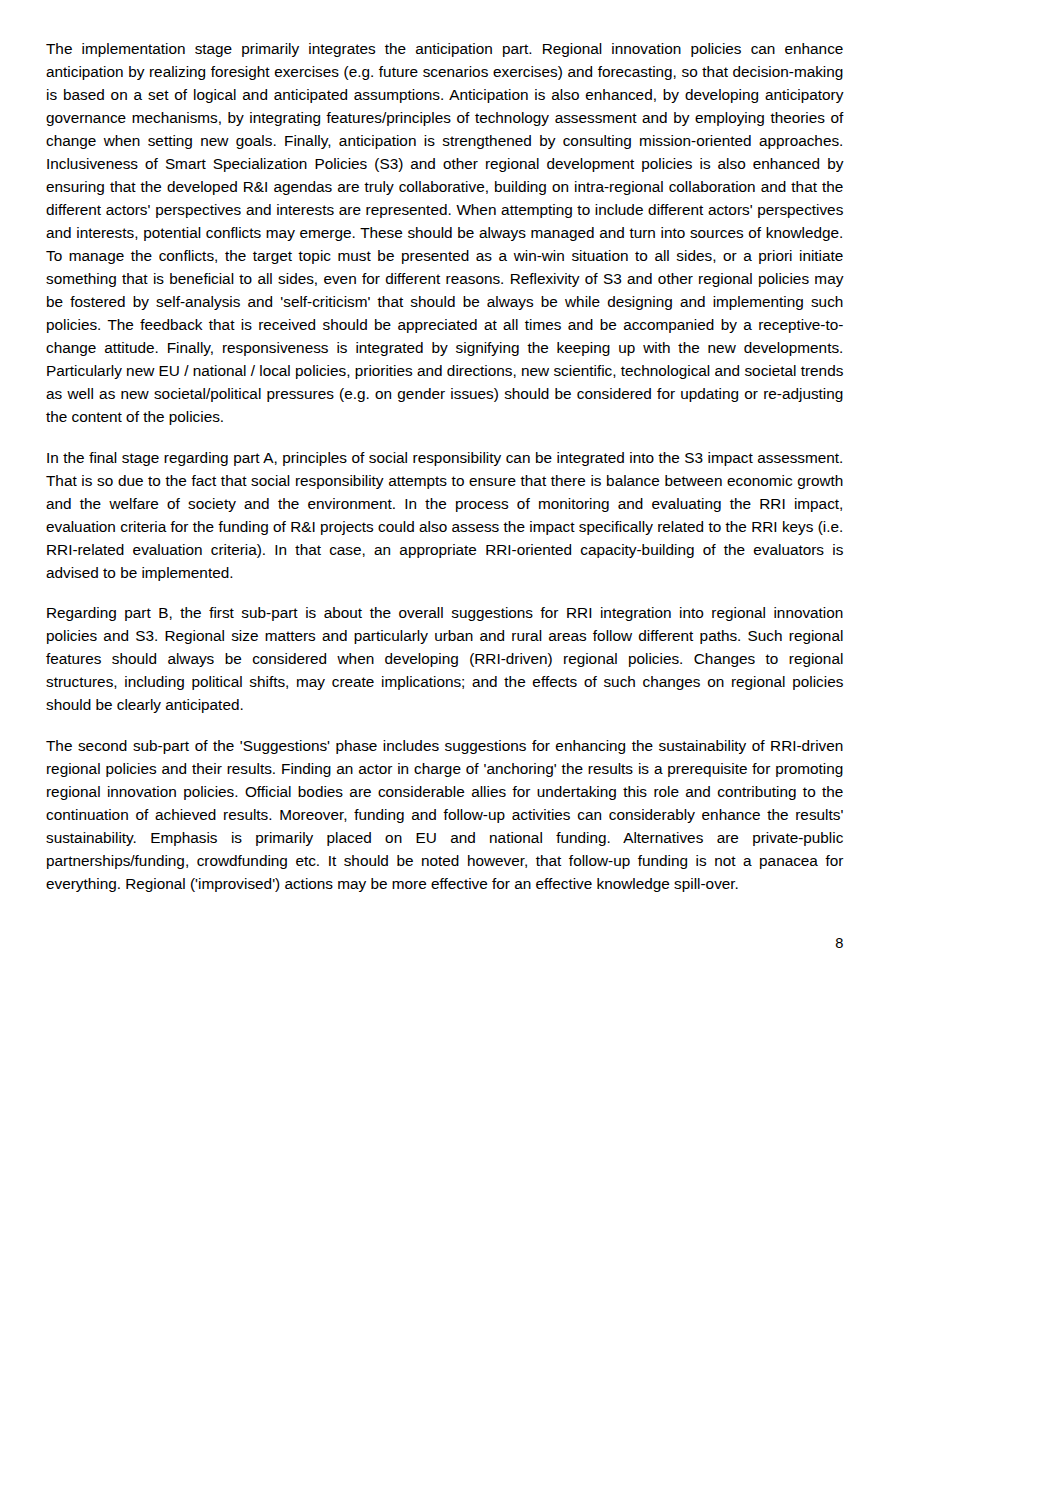The implementation stage primarily integrates the anticipation part. Regional innovation policies can enhance anticipation by realizing foresight exercises (e.g. future scenarios exercises) and forecasting, so that decision-making is based on a set of logical and anticipated assumptions. Anticipation is also enhanced, by developing anticipatory governance mechanisms, by integrating features/principles of technology assessment and by employing theories of change when setting new goals. Finally, anticipation is strengthened by consulting mission-oriented approaches. Inclusiveness of Smart Specialization Policies (S3) and other regional development policies is also enhanced by ensuring that the developed R&I agendas are truly collaborative, building on intra-regional collaboration and that the different actors' perspectives and interests are represented. When attempting to include different actors' perspectives and interests, potential conflicts may emerge. These should be always managed and turn into sources of knowledge. To manage the conflicts, the target topic must be presented as a win-win situation to all sides, or a priori initiate something that is beneficial to all sides, even for different reasons. Reflexivity of S3 and other regional policies may be fostered by self-analysis and 'self-criticism' that should be always be while designing and implementing such policies. The feedback that is received should be appreciated at all times and be accompanied by a receptive-to-change attitude. Finally, responsiveness is integrated by signifying the keeping up with the new developments. Particularly new EU / national / local policies, priorities and directions, new scientific, technological and societal trends as well as new societal/political pressures (e.g. on gender issues) should be considered for updating or re-adjusting the content of the policies.
In the final stage regarding part A, principles of social responsibility can be integrated into the S3 impact assessment. That is so due to the fact that social responsibility attempts to ensure that there is balance between economic growth and the welfare of society and the environment. In the process of monitoring and evaluating the RRI impact, evaluation criteria for the funding of R&I projects could also assess the impact specifically related to the RRI keys (i.e. RRI-related evaluation criteria). In that case, an appropriate RRI-oriented capacity-building of the evaluators is advised to be implemented.
Regarding part B, the first sub-part is about the overall suggestions for RRI integration into regional innovation policies and S3. Regional size matters and particularly urban and rural areas follow different paths. Such regional features should always be considered when developing (RRI-driven) regional policies. Changes to regional structures, including political shifts, may create implications; and the effects of such changes on regional policies should be clearly anticipated.
The second sub-part of the 'Suggestions' phase includes suggestions for enhancing the sustainability of RRI-driven regional policies and their results. Finding an actor in charge of 'anchoring' the results is a prerequisite for promoting regional innovation policies. Official bodies are considerable allies for undertaking this role and contributing to the continuation of achieved results. Moreover, funding and follow-up activities can considerably enhance the results' sustainability. Emphasis is primarily placed on EU and national funding. Alternatives are private-public partnerships/funding, crowdfunding etc. It should be noted however, that follow-up funding is not a panacea for everything. Regional ('improvised') actions may be more effective for an effective knowledge spill-over.
8